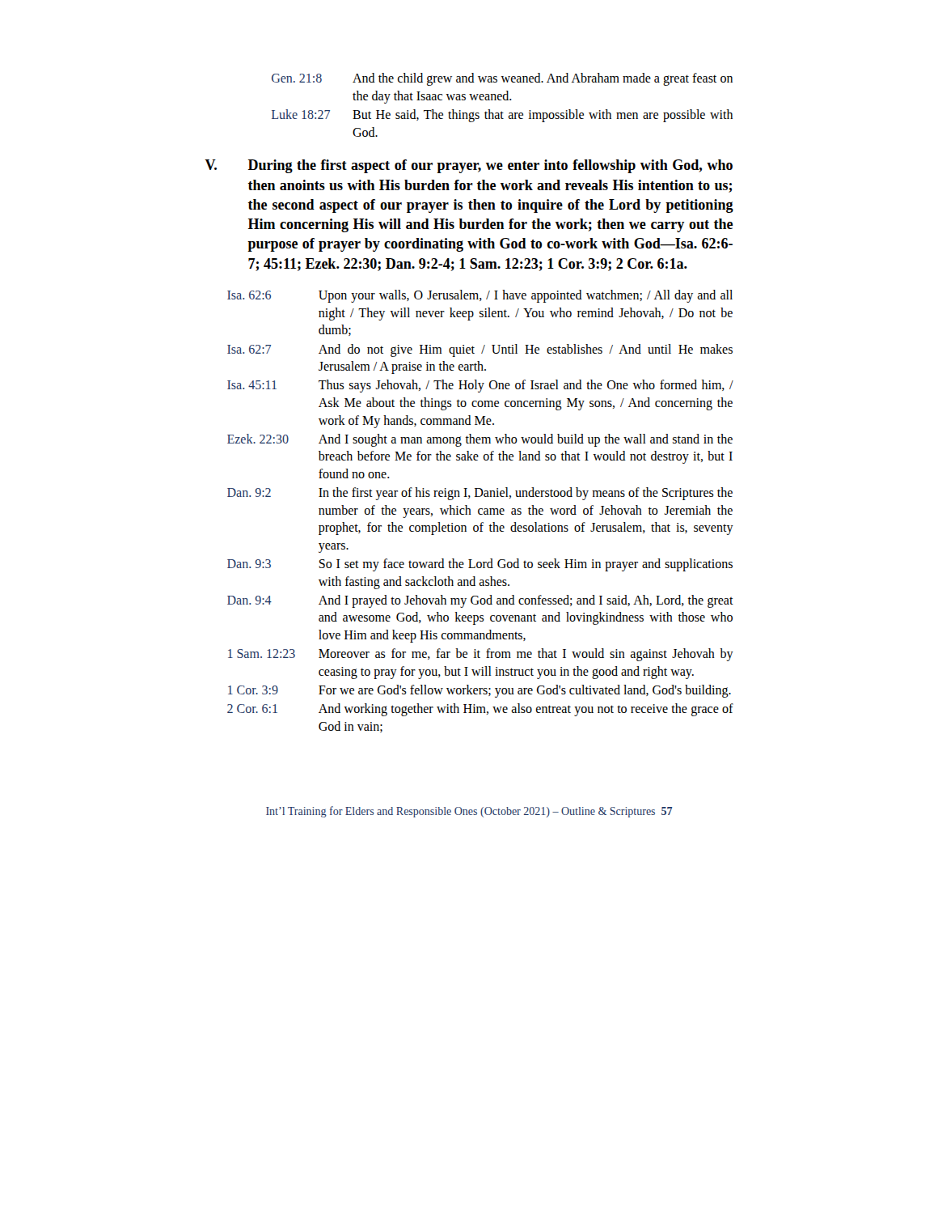Gen. 21:8
And the child grew and was weaned. And Abraham made a great feast on the day that Isaac was weaned.
Luke 18:27
But He said, The things that are impossible with men are possible with God.
V.
During the first aspect of our prayer, we enter into fellowship with God, who then anoints us with His burden for the work and reveals His intention to us; the second aspect of our prayer is then to inquire of the Lord by petitioning Him concerning His will and His burden for the work; then we carry out the purpose of prayer by coordinating with God to co-work with God—Isa. 62:6-7; 45:11; Ezek. 22:30; Dan. 9:2-4; 1 Sam. 12:23; 1 Cor. 3:9; 2 Cor. 6:1a.
Isa. 62:6
Upon your walls, O Jerusalem, / I have appointed watchmen; / All day and all night / They will never keep silent. / You who remind Jehovah, / Do not be dumb;
Isa. 62:7
And do not give Him quiet / Until He establishes / And until He makes Jerusalem / A praise in the earth.
Isa. 45:11
Thus says Jehovah, / The Holy One of Israel and the One who formed him, / Ask Me about the things to come concerning My sons, / And concerning the work of My hands, command Me.
Ezek. 22:30
And I sought a man among them who would build up the wall and stand in the breach before Me for the sake of the land so that I would not destroy it, but I found no one.
Dan. 9:2
In the first year of his reign I, Daniel, understood by means of the Scriptures the number of the years, which came as the word of Jehovah to Jeremiah the prophet, for the completion of the desolations of Jerusalem, that is, seventy years.
Dan. 9:3
So I set my face toward the Lord God to seek Him in prayer and supplications with fasting and sackcloth and ashes.
Dan. 9:4
And I prayed to Jehovah my God and confessed; and I said, Ah, Lord, the great and awesome God, who keeps covenant and lovingkindness with those who love Him and keep His commandments,
1 Sam. 12:23
Moreover as for me, far be it from me that I would sin against Jehovah by ceasing to pray for you, but I will instruct you in the good and right way.
1 Cor. 3:9
For we are God's fellow workers; you are God's cultivated land, God's building.
2 Cor. 6:1
And working together with Him, we also entreat you not to receive the grace of God in vain;
Int’l Training for Elders and Responsible Ones (October 2021) – Outline & Scriptures 57